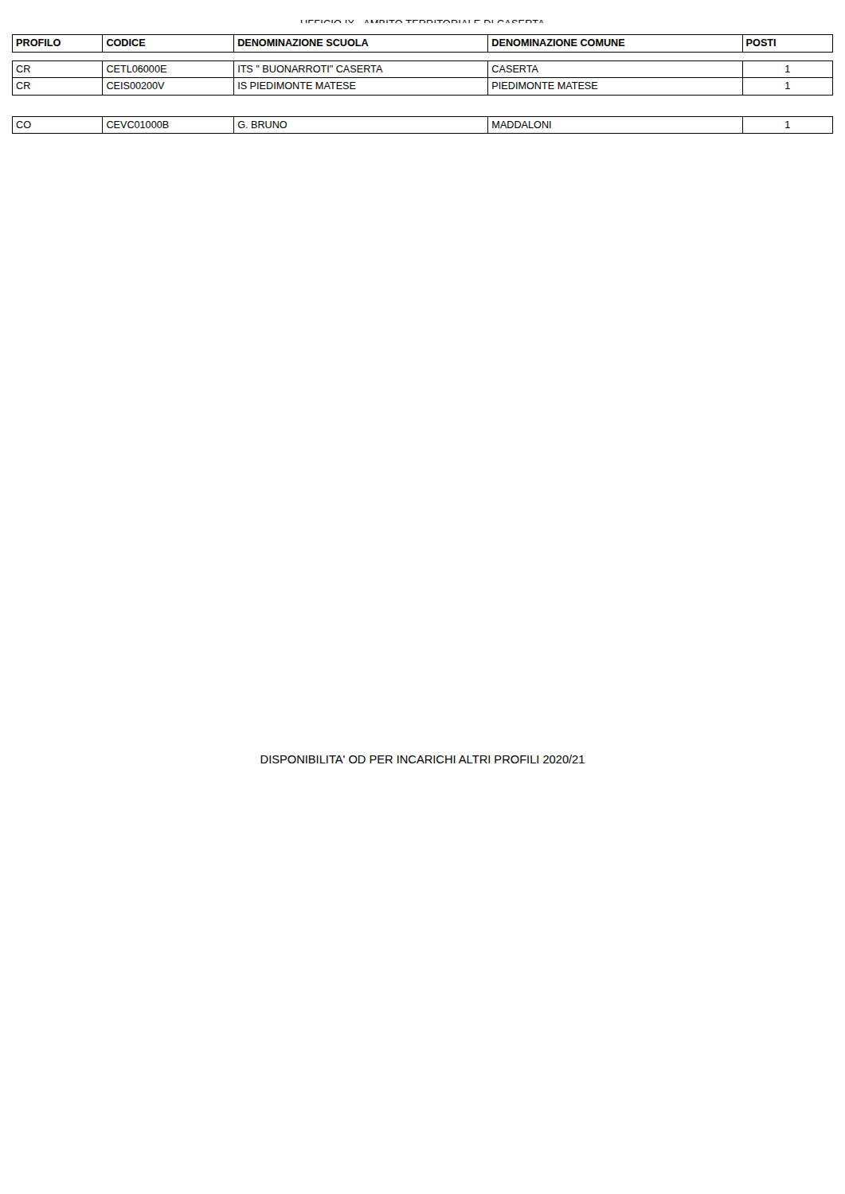UFFICIO IX - AMBITO TERRITORIALE DI CASERTA
| PROFILO | CODICE | DENOMINAZIONE SCUOLA | DENOMINAZIONE COMUNE | POSTI |
| --- | --- | --- | --- | --- |
| CR | CETL06000E | ITS " BUONARROTI" CASERTA | CASERTA | 1 |
| CR | CEIS00200V | IS PIEDIMONTE MATESE | PIEDIMONTE MATESE | 1 |
| CO | CEVC01000B | G. BRUNO | MADDALONI | 1 |
DISPONIBILITA' OD PER INCARICHI ALTRI PROFILI 2020/21